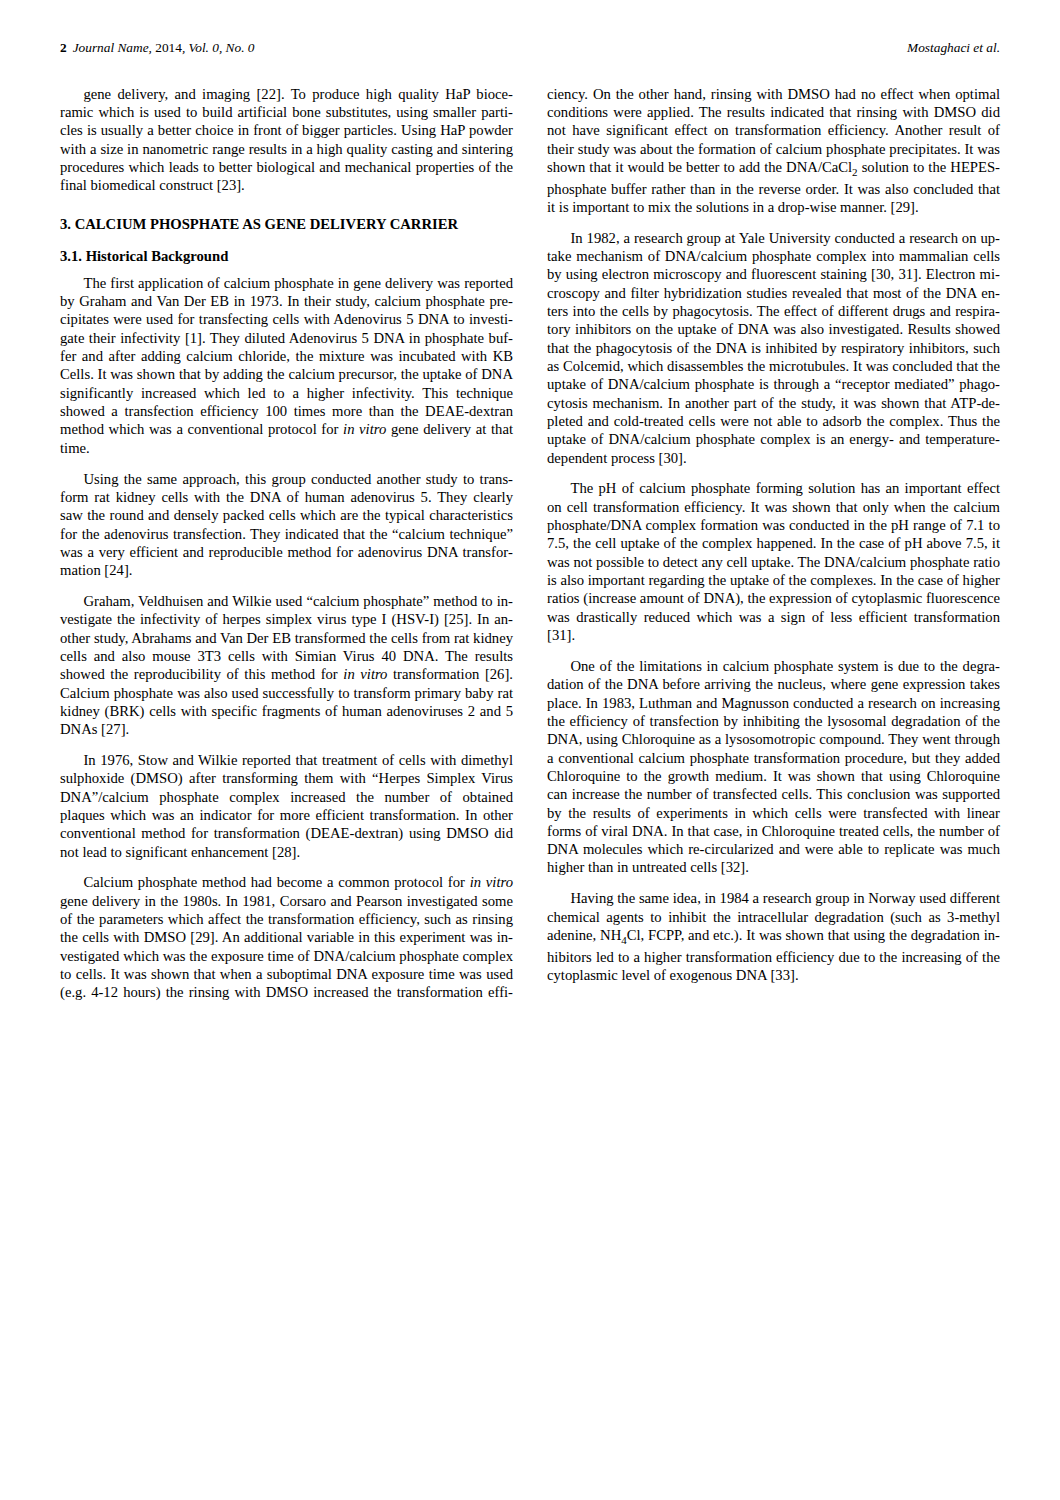2 Journal Name, 2014, Vol. 0, No. 0
Mostaghaci et al.
gene delivery, and imaging [22]. To produce high quality HaP bioceramic which is used to build artificial bone substitutes, using smaller particles is usually a better choice in front of bigger particles. Using HaP powder with a size in nanometric range results in a high quality casting and sintering procedures which leads to better biological and mechanical properties of the final biomedical construct [23].
3. Calcium Phosphate as Gene Delivery Carrier
3.1. Historical Background
The first application of calcium phosphate in gene delivery was reported by Graham and Van Der EB in 1973. In their study, calcium phosphate precipitates were used for transfecting cells with Adenovirus 5 DNA to investigate their infectivity [1]. They diluted Adenovirus 5 DNA in phosphate buffer and after adding calcium chloride, the mixture was incubated with KB Cells. It was shown that by adding the calcium precursor, the uptake of DNA significantly increased which led to a higher infectivity. This technique showed a transfection efficiency 100 times more than the DEAE-dextran method which was a conventional protocol for in vitro gene delivery at that time.
Using the same approach, this group conducted another study to transform rat kidney cells with the DNA of human adenovirus 5. They clearly saw the round and densely packed cells which are the typical characteristics for the adenovirus transfection. They indicated that the “calcium technique” was a very efficient and reproducible method for adenovirus DNA transformation [24].
Graham, Veldhuisen and Wilkie used “calcium phosphate” method to investigate the infectivity of herpes simplex virus type I (HSV-I) [25]. In another study, Abrahams and Van Der EB transformed the cells from rat kidney cells and also mouse 3T3 cells with Simian Virus 40 DNA. The results showed the reproducibility of this method for in vitro transformation [26]. Calcium phosphate was also used successfully to transform primary baby rat kidney (BRK) cells with specific fragments of human adenoviruses 2 and 5 DNAs [27].
In 1976, Stow and Wilkie reported that treatment of cells with dimethyl sulphoxide (DMSO) after transforming them with “Herpes Simplex Virus DNA”/calcium phosphate complex increased the number of obtained plaques which was an indicator for more efficient transformation. In other conventional method for transformation (DEAE-dextran) using DMSO did not lead to significant enhancement [28].
Calcium phosphate method had become a common protocol for in vitro gene delivery in the 1980s. In 1981, Corsaro and Pearson investigated some of the parameters which affect the transformation efficiency, such as rinsing the cells with DMSO [29]. An additional variable in this experiment was investigated which was the exposure time of DNA/calcium phosphate complex to cells. It was shown that when a suboptimal DNA exposure time was used (e.g. 4-12 hours) the rinsing with DMSO increased the transformation efficiency. On the other hand, rinsing with DMSO had no effect when optimal conditions were applied. The results indicated that rinsing with DMSO did not have significant effect on transformation efficiency. Another result of their study was about the formation of calcium phosphate precipitates. It was shown that it would be better to add the DNA/CaCl2 solution to the HEPES-phosphate buffer rather than in the reverse order. It was also concluded that it is important to mix the solutions in a drop-wise manner. [29].
In 1982, a research group at Yale University conducted a research on uptake mechanism of DNA/calcium phosphate complex into mammalian cells by using electron microscopy and fluorescent staining [30, 31]. Electron microscopy and filter hybridization studies revealed that most of the DNA enters into the cells by phagocytosis. The effect of different drugs and respiratory inhibitors on the uptake of DNA was also investigated. Results showed that the phagocytosis of the DNA is inhibited by respiratory inhibitors, such as Colcemid, which disassembles the microtubules. It was concluded that the uptake of DNA/calcium phosphate is through a “receptor mediated” phagocytosis mechanism. In another part of the study, it was shown that ATP-depleted and cold-treated cells were not able to adsorb the complex. Thus the uptake of DNA/calcium phosphate complex is an energy- and temperature-dependent process [30].
The pH of calcium phosphate forming solution has an important effect on cell transformation efficiency. It was shown that only when the calcium phosphate/DNA complex formation was conducted in the pH range of 7.1 to 7.5, the cell uptake of the complex happened. In the case of pH above 7.5, it was not possible to detect any cell uptake. The DNA/calcium phosphate ratio is also important regarding the uptake of the complexes. In the case of higher ratios (increase amount of DNA), the expression of cytoplasmic fluorescence was drastically reduced which was a sign of less efficient transformation [31].
One of the limitations in calcium phosphate system is due to the degradation of the DNA before arriving the nucleus, where gene expression takes place. In 1983, Luthman and Magnusson conducted a research on increasing the efficiency of transfection by inhibiting the lysosomal degradation of the DNA, using Chloroquine as a lysosomotropic compound. They went through a conventional calcium phosphate transformation procedure, but they added Chloroquine to the growth medium. It was shown that using Chloroquine can increase the number of transfected cells. This conclusion was supported by the results of experiments in which cells were transfected with linear forms of viral DNA. In that case, in Chloroquine treated cells, the number of DNA molecules which re-circularized and were able to replicate was much higher than in untreated cells [32].
Having the same idea, in 1984 a research group in Norway used different chemical agents to inhibit the intracellular degradation (such as 3-methyl adenine, NH4Cl, FCPP, and etc.). It was shown that using the degradation inhibitors led to a higher transformation efficiency due to the increasing of the cytoplasmic level of exogenous DNA [33].